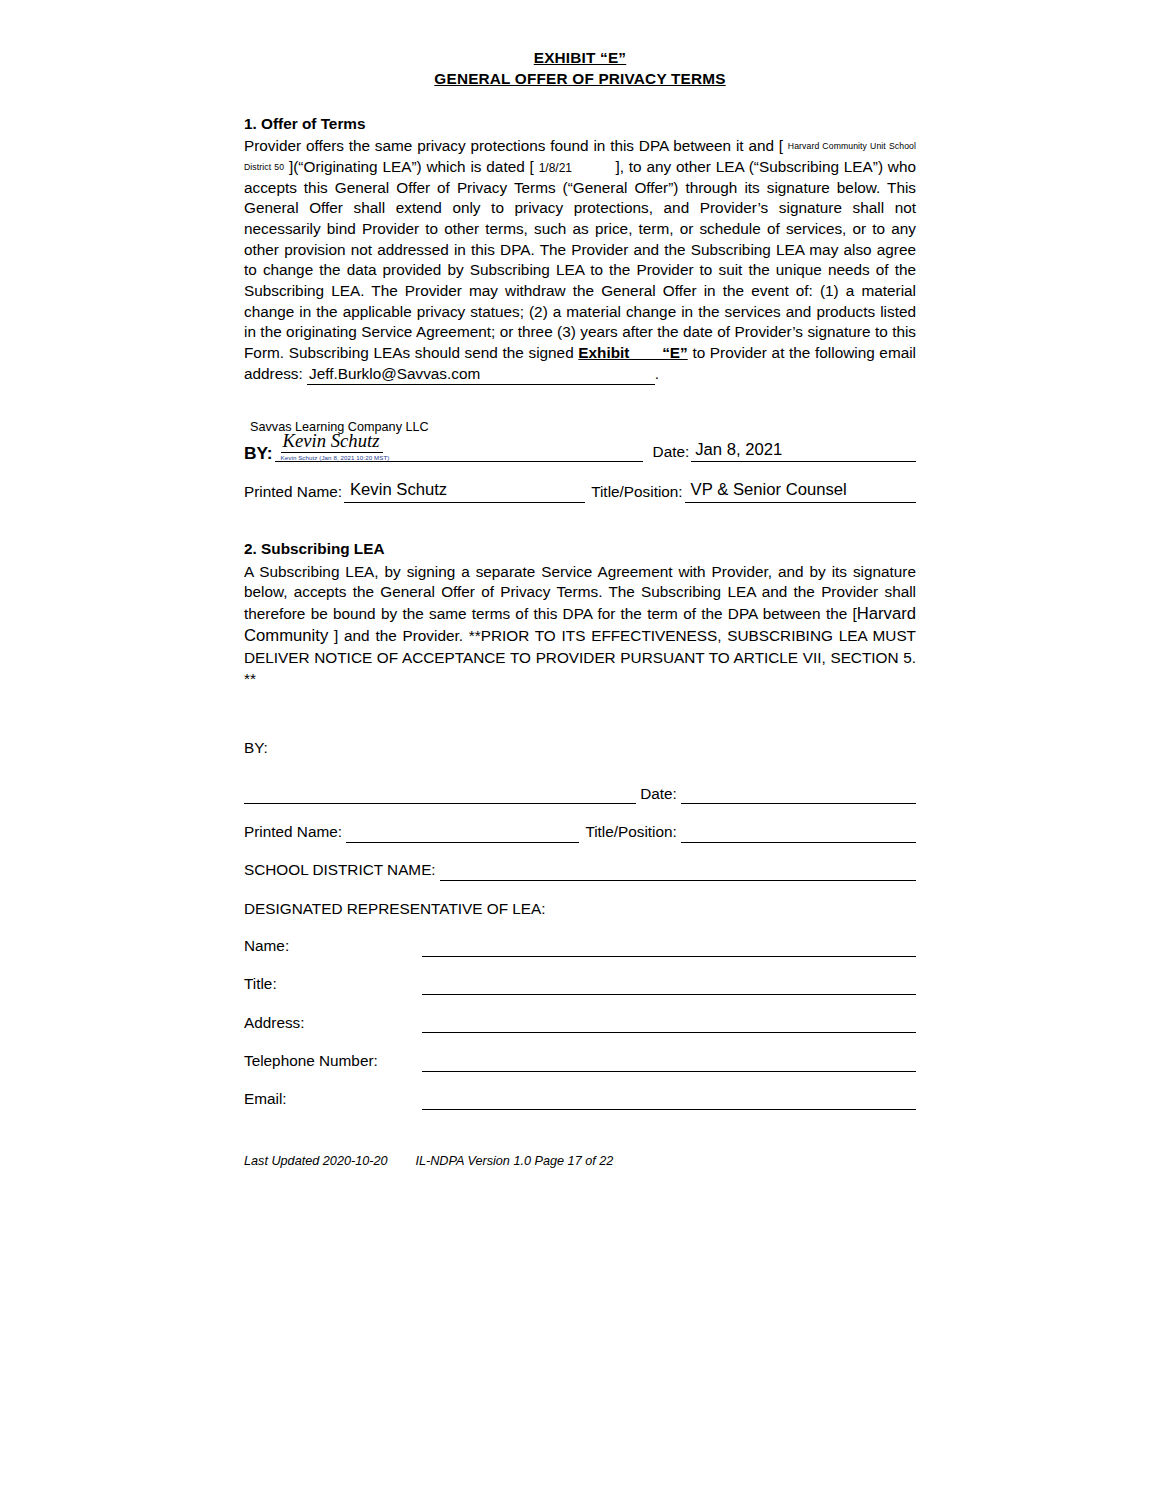EXHIBIT “E”
GENERAL OFFER OF PRIVACY TERMS
1. Offer of Terms
Provider offers the same privacy protections found in this DPA between it and [ Harvard Community Unit School District 50 ](“Originating LEA”) which is dated [ 1/8/21 ], to any other LEA (“Subscribing LEA”) who accepts this General Offer of Privacy Terms (“General Offer”) through its signature below. This General Offer shall extend only to privacy protections, and Provider’s signature shall not necessarily bind Provider to other terms, such as price, term, or schedule of services, or to any other provision not addressed in this DPA. The Provider and the Subscribing LEA may also agree to change the data provided by Subscribing LEA to the Provider to suit the unique needs of the Subscribing LEA. The Provider may withdraw the General Offer in the event of: (1) a material change in the applicable privacy statues; (2) a material change in the services and products listed in the originating Service Agreement; or three (3) years after the date of Provider’s signature to this Form. Subscribing LEAs should send the signed Exhibit “E” to Provider at the following email address: Jeff.Burklo@Savvas.com.
Savvas Learning Company LLC
BY: Kevin Schutz Kevin Schutz (Jan 8, 2021 10:20 MST) Date: Jan 8, 2021
Printed Name: Kevin Schutz Title/Position: VP & Senior Counsel
2. Subscribing LEA
A Subscribing LEA, by signing a separate Service Agreement with Provider, and by its signature below, accepts the General Offer of Privacy Terms. The Subscribing LEA and the Provider shall therefore be bound by the same terms of this DPA for the term of the DPA between the [Harvard Community ] and the Provider. **PRIOR TO ITS EFFECTIVENESS, SUBSCRIBING LEA MUST DELIVER NOTICE OF ACCEPTANCE TO PROVIDER PURSUANT TO ARTICLE VII, SECTION 5. **
BY:
Date:
Printed Name: Title/Position:
SCHOOL DISTRICT NAME:
DESIGNATED REPRESENTATIVE OF LEA:
Name:
Title:
Address:
Telephone Number:
Email:
Last Updated 2020-10-20 IL-NDPA Version 1.0 Page 17 of 22